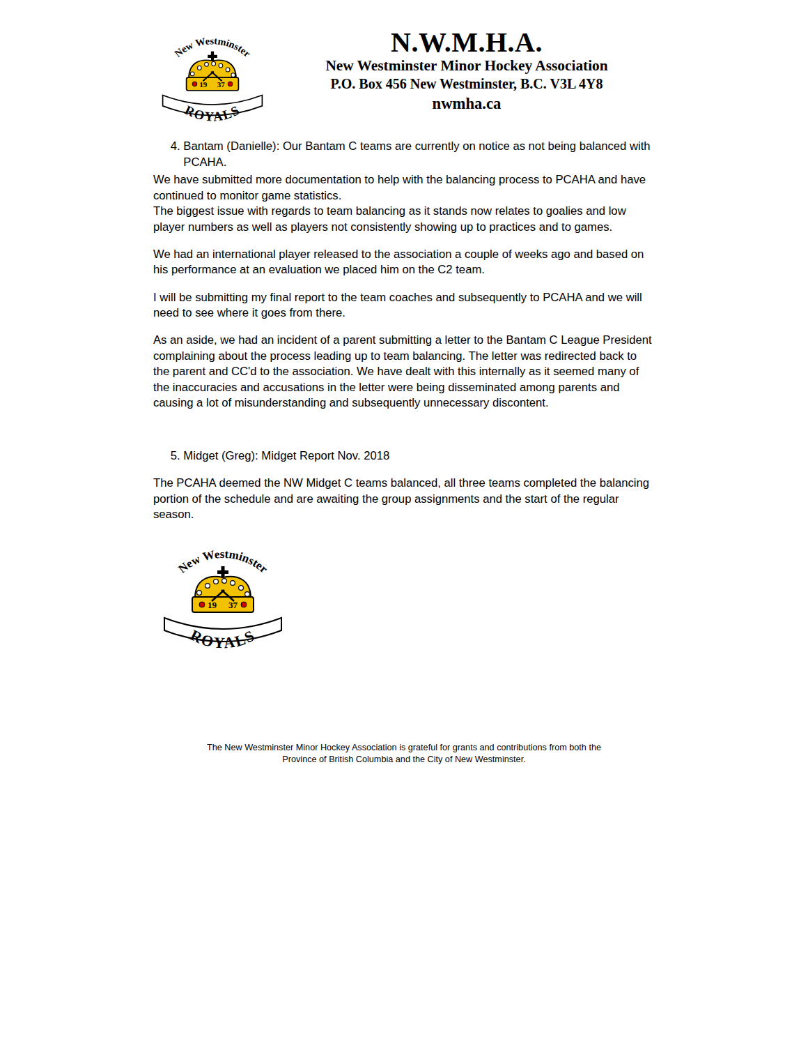New Westminster 19 37 ROYALS
N.W.M.H.A.
New Westminster Minor Hockey Association
P.O. Box 456 New Westminster, B.C. V3L 4Y8
nwmha.ca
Bantam (Danielle): Our Bantam C teams are currently on notice as not being balanced with PCAHA.
We have submitted more documentation to help with the balancing process to PCAHA and have continued to monitor game statistics.
The biggest issue with regards to team balancing as it stands now relates to goalies and low player numbers as well as players not consistently showing up to practices and to games.
We had an international player released to the association a couple of weeks ago and based on his performance at an evaluation we placed him on the C2 team.
I will be submitting my final report to the team coaches and subsequently to PCAHA and we will need to see where it goes from there.
As an aside, we had an incident of a parent submitting a letter to the Bantam C League President complaining about the process leading up to team balancing. The letter was redirected back to the parent and CC'd to the association. We have dealt with this internally as it seemed many of the inaccuracies and accusations in the letter were being disseminated among parents and causing a lot of misunderstanding and subsequently unnecessary discontent.
Midget (Greg): Midget Report Nov. 2018
The PCAHA deemed the NW Midget C teams balanced, all three teams completed the balancing portion of the schedule and are awaiting the group assignments and the start of the regular season.
New Westminster 19 37 ROYALS
The New Westminster Minor Hockey Association is grateful for grants and contributions from both the
Province of British Columbia and the City of New Westminster.